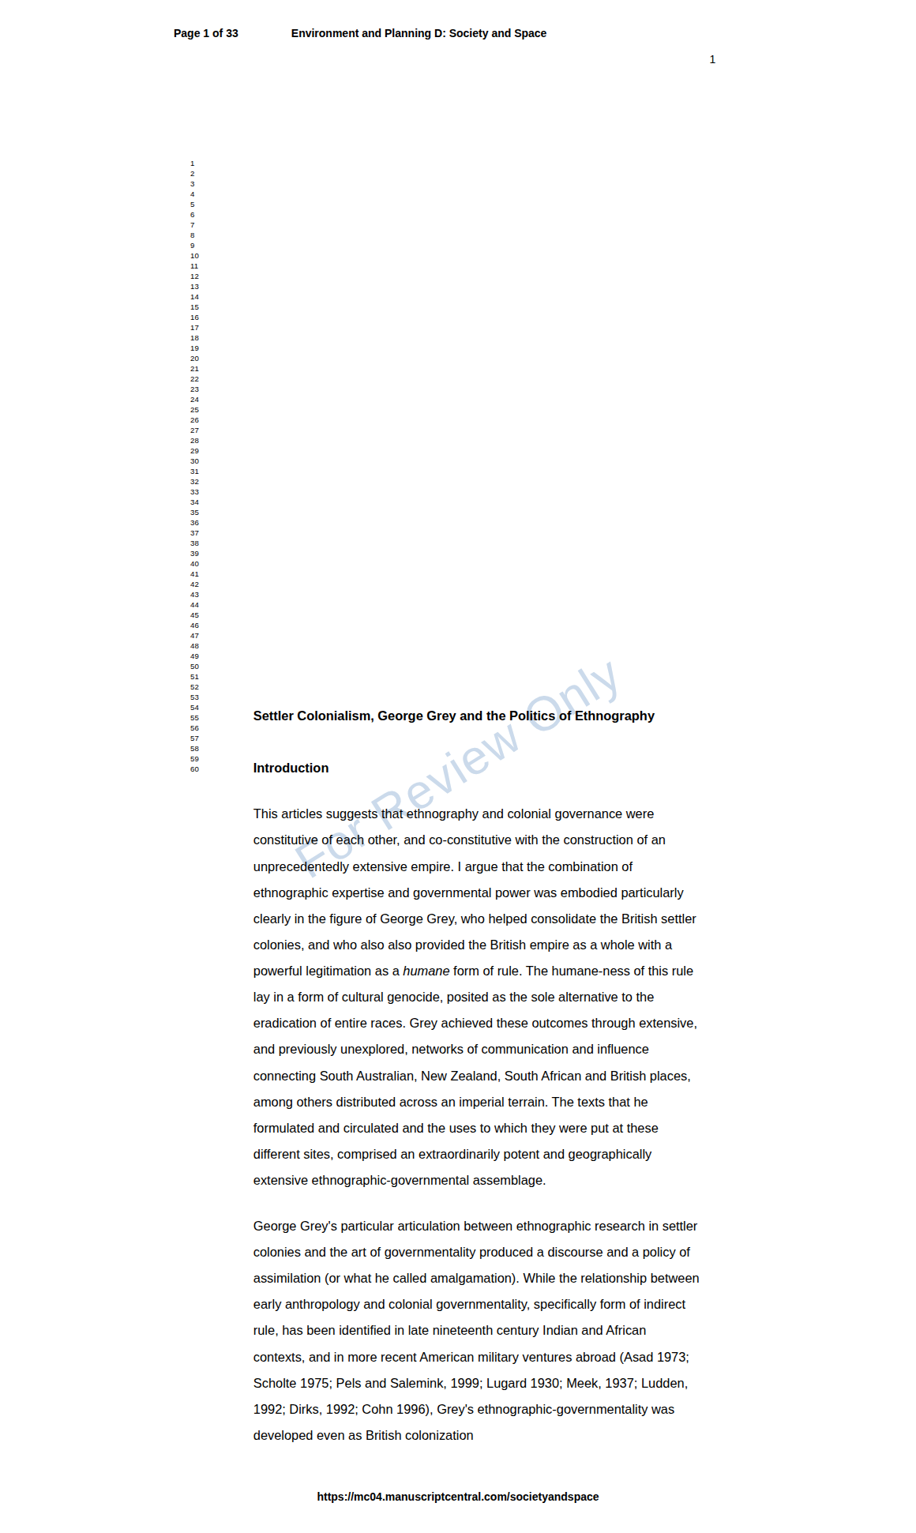For Review Only
Page 1 of 33
Environment and Planning D: Society and Space
1
1
2
3
4
5
6
7
8
9
10
11
12
13
14
15
16
17
18
19
20
21
22
23
24
25
26
27
28
29
30
31
32
33
34
35
36
37
38
39
40
41
42
43
44
45
46
47
48
49
50
51
52
53
54
55
56
57
58
59
60
Settler Colonialism, George Grey and the Politics of Ethnography
Introduction
This articles suggests that ethnography and colonial governance were constitutive of each other, and co-constitutive with the construction of an unprecedentedly extensive empire. I argue that the combination of ethnographic expertise and governmental power was embodied particularly clearly in the figure of George Grey, who helped consolidate the British settler colonies, and who also also provided the British empire as a whole with a powerful legitimation as a humane form of rule. The humane-ness of this rule lay in a form of cultural genocide, posited as the sole alternative to the eradication of entire races. Grey achieved these outcomes through extensive, and previously unexplored, networks of communication and influence connecting South Australian, New Zealand, South African and British places, among others distributed across an imperial terrain. The texts that he formulated and circulated and the uses to which they were put at these different sites, comprised an extraordinarily potent and geographically extensive ethnographic-governmental assemblage.
George Grey's particular articulation between ethnographic research in settler colonies and the art of governmentality produced a discourse and a policy of assimilation (or what he called amalgamation). While the relationship between early anthropology and colonial governmentality, specifically form of indirect rule, has been identified in late nineteenth century Indian and African contexts, and in more recent American military ventures abroad (Asad 1973; Scholte 1975; Pels and Salemink, 1999; Lugard 1930; Meek, 1937; Ludden, 1992; Dirks, 1992; Cohn 1996), Grey's ethnographic-governmentality was developed even as British colonization
https://mc04.manuscriptcentral.com/societyandspace